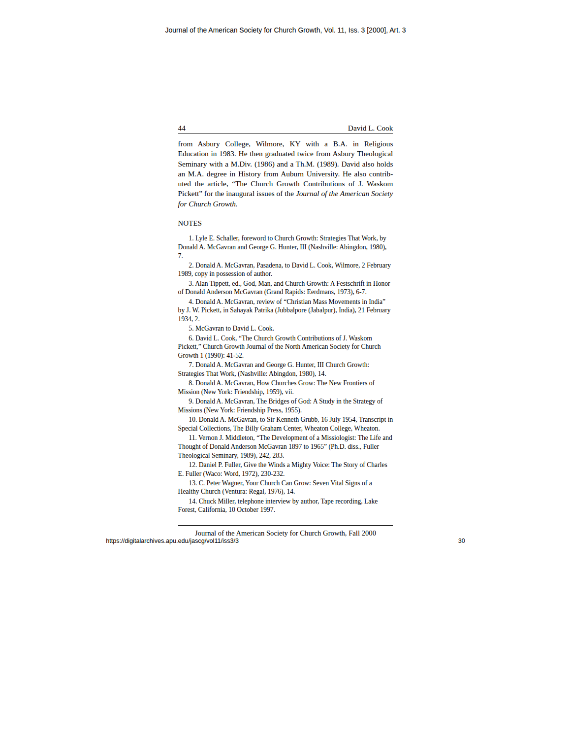Journal of the American Society for Church Growth, Vol. 11, Iss. 3 [2000], Art. 3
44 David L. Cook
from Asbury College, Wilmore, KY with a B.A. in Religious Education in 1983. He then graduated twice from Asbury Theological Seminary with a M.Div. (1986) and a Th.M. (1989). David also holds an M.A. degree in History from Auburn University. He also contributed the article, “The Church Growth Contributions of J. Waskom Pickett” for the inaugural issues of the Journal of the American Society for Church Growth.
NOTES
1. Lyle E. Schaller, foreword to Church Growth: Strategies That Work, by Donald A. McGavran and George G. Hunter, III (Nashville: Abingdon, 1980), 7.
2. Donald A. McGavran, Pasadena, to David L. Cook, Wilmore, 2 February 1989, copy in possession of author.
3. Alan Tippett, ed., God, Man, and Church Growth: A Festschrift in Honor of Donald Anderson McGavran (Grand Rapids: Eerdmans, 1973), 6-7.
4. Donald A. McGavran, review of “Christian Mass Movements in India” by J. W. Pickett, in Sahayak Patrika (Jubbalpore (Jabalpur), India), 21 February 1934, 2.
5. McGavran to David L. Cook.
6. David L. Cook, “The Church Growth Contributions of J. Waskom Pickett,” Church Growth Journal of the North American Society for Church Growth 1 (1990): 41-52.
7. Donald A. McGavran and George G. Hunter, III Church Growth: Strategies That Work, (Nashville: Abingdon, 1980), 14.
8. Donald A. McGavran, How Churches Grow: The New Frontiers of Mission (New York: Friendship, 1959), vii.
9. Donald A. McGavran, The Bridges of God: A Study in the Strategy of Missions (New York: Friendship Press, 1955).
10. Donald A. McGavran, to Sir Kenneth Grubb, 16 July 1954, Transcript in Special Collections, The Billy Graham Center, Wheaton College, Wheaton.
11. Vernon J. Middleton, “The Development of a Missiologist: The Life and Thought of Donald Anderson McGavran 1897 to 1965” (Ph.D. diss., Fuller Theological Seminary, 1989), 242, 283.
12. Daniel P. Fuller, Give the Winds a Mighty Voice: The Story of Charles E. Fuller (Waco: Word, 1972), 230-232.
13. C. Peter Wagner, Your Church Can Grow: Seven Vital Signs of a Healthy Church (Ventura: Regal, 1976), 14.
14. Chuck Miller, telephone interview by author, Tape recording, Lake Forest, California, 10 October 1997.
Journal of the American Society for Church Growth, Fall 2000
https://digitalarchives.apu.edu/jascg/vol11/iss3/3 30